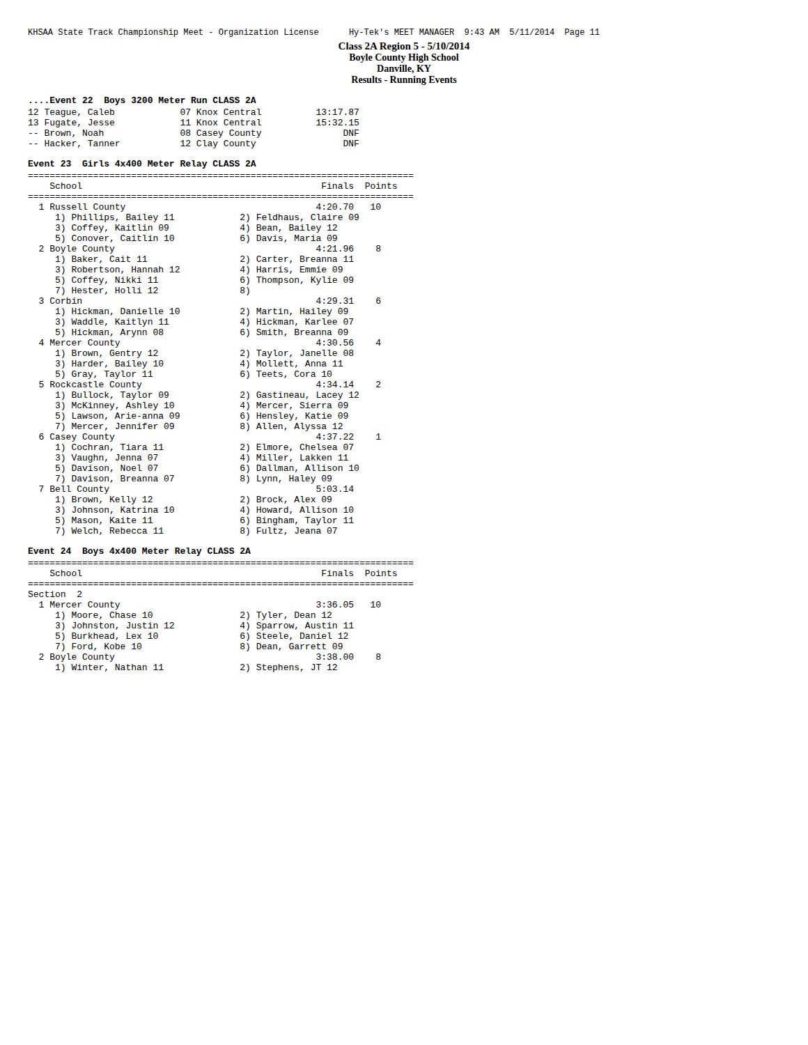KHSAA State Track Championship Meet - Organization License Hy-Tek's MEET MANAGER 9:43 AM 5/11/2014 Page 11
Class 2A Region 5 - 5/10/2014
Boyle County High School
Danville, KY
Results - Running Events
....Event 22 Boys 3200 Meter Run CLASS 2A
12 Teague, Caleb            07 Knox Central          13:17.87
13 Fugate, Jesse            11 Knox Central          15:32.15
-- Brown, Noah              08 Casey County               DNF
-- Hacker, Tanner           12 Clay County                DNF
Event 23 Girls 4x400 Meter Relay CLASS 2A
=======================================================================
    School                                            Finals  Points
=======================================================================
  1 Russell County                                   4:20.70   10
     1) Phillips, Bailey 11            2) Feldhaus, Claire 09
     3) Coffey, Kaitlin 09             4) Bean, Bailey 12
     5) Conover, Caitlin 10            6) Davis, Maria 09
  2 Boyle County                                     4:21.96    8
     1) Baker, Cait 11                 2) Carter, Breanna 11
     3) Robertson, Hannah 12           4) Harris, Emmie 09
     5) Coffey, Nikki 11               6) Thompson, Kylie 09
     7) Hester, Holli 12               8)
  3 Corbin                                           4:29.31    6
     1) Hickman, Danielle 10           2) Martin, Hailey 09
     3) Waddle, Kaitlyn 11             4) Hickman, Karlee 07
     5) Hickman, Arynn 08              6) Smith, Breanna 09
  4 Mercer County                                    4:30.56    4
     1) Brown, Gentry 12               2) Taylor, Janelle 08
     3) Harder, Bailey 10              4) Mollett, Anna 11
     5) Gray, Taylor 11                6) Teets, Cora 10
  5 Rockcastle County                                4:34.14    2
     1) Bullock, Taylor 09             2) Gastineau, Lacey 12
     3) McKinney, Ashley 10            4) Mercer, Sierra 09
     5) Lawson, Arie-anna 09           6) Hensley, Katie 09
     7) Mercer, Jennifer 09            8) Allen, Alyssa 12
  6 Casey County                                     4:37.22    1
     1) Cochran, Tiara 11              2) Elmore, Chelsea 07
     3) Vaughn, Jenna 07               4) Miller, Lakken 11
     5) Davison, Noel 07               6) Dallman, Allison 10
     7) Davison, Breanna 07            8) Lynn, Haley 09
  7 Bell County                                      5:03.14
     1) Brown, Kelly 12                2) Brock, Alex 09
     3) Johnson, Katrina 10            4) Howard, Allison 10
     5) Mason, Kaite 11                6) Bingham, Taylor 11
     7) Welch, Rebecca 11              8) Fultz, Jeana 07
Event 24 Boys 4x400 Meter Relay CLASS 2A
=======================================================================
    School                                            Finals  Points
=======================================================================
Section  2
  1 Mercer County                                    3:36.05   10
     1) Moore, Chase 10                2) Tyler, Dean 12
     3) Johnston, Justin 12            4) Sparrow, Austin 11
     5) Burkhead, Lex 10               6) Steele, Daniel 12
     7) Ford, Kobe 10                  8) Dean, Garrett 09
  2 Boyle County                                     3:38.00    8
     1) Winter, Nathan 11              2) Stephens, JT 12